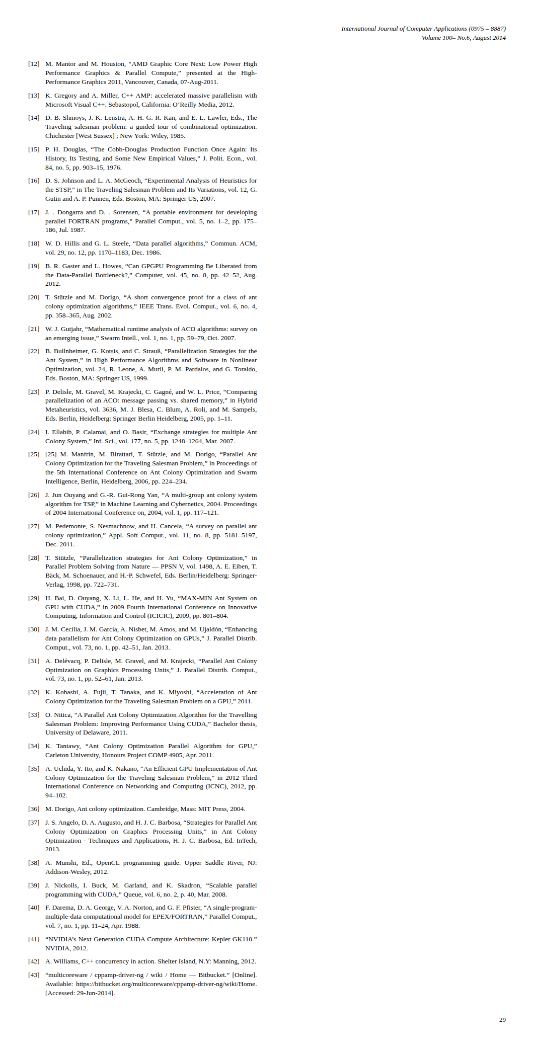International Journal of Computer Applications (0975 – 8887)
Volume 100– No.6, August 2014
[12] M. Mantor and M. Houston, “AMD Graphic Core Next: Low Power High Performance Graphics & Parallel Compute,” presented at the High-Performance Graphics 2011, Vancouver, Canada, 07-Aug-2011.
[13] K. Gregory and A. Miller, C++ AMP: accelerated massive parallelism with Microsoft Visual C++. Sebastopol, California: O’Reilly Media, 2012.
[14] D. B. Shmoys, J. K. Lenstra, A. H. G. R. Kan, and E. L. Lawler, Eds., The Traveling salesman problem: a guided tour of combinatorial optimization. Chichester [West Sussex] ; New York: Wiley, 1985.
[15] P. H. Douglas, “The Cobb-Douglas Production Function Once Again: Its History, Its Testing, and Some New Empirical Values,” J. Polit. Econ., vol. 84, no. 5, pp. 903–15, 1976.
[16] D. S. Johnson and L. A. McGeoch, “Experimental Analysis of Heuristics for the STSP,” in The Traveling Salesman Problem and Its Variations, vol. 12, G. Gutin and A. P. Punnen, Eds. Boston, MA: Springer US, 2007.
[17] J. . Dongarra and D. . Sorensen, “A portable environment for developing parallel FORTRAN programs,” Parallel Comput., vol. 5, no. 1–2, pp. 175–186, Jul. 1987.
[18] W. D. Hillis and G. L. Steele, “Data parallel algorithms,” Commun. ACM, vol. 29, no. 12, pp. 1170–1183, Dec. 1986.
[19] B. R. Gaster and L. Howes, “Can GPGPU Programming Be Liberated from the Data-Parallel Bottleneck?,” Computer, vol. 45, no. 8, pp. 42–52, Aug. 2012.
[20] T. Stützle and M. Dorigo, “A short convergence proof for a class of ant colony optimization algorithms,” IEEE Trans. Evol. Comput., vol. 6, no. 4, pp. 358–365, Aug. 2002.
[21] W. J. Gutjahr, “Mathematical runtime analysis of ACO algorithms: survey on an emerging issue,” Swarm Intell., vol. 1, no. 1, pp. 59–79, Oct. 2007.
[22] B. Bullnheimer, G. Kotsis, and C. Strauß, “Parallelization Strategies for the Ant System,” in High Performance Algorithms and Software in Nonlinear Optimization, vol. 24, R. Leone, A. Murli, P. M. Pardalos, and G. Toraldo, Eds. Boston, MA: Springer US, 1999.
[23] P. Delisle, M. Gravel, M. Krajecki, C. Gagné, and W. L. Price, “Comparing parallelization of an ACO: message passing vs. shared memory,” in Hybrid Metaheuristics, vol. 3636, M. J. Blesa, C. Blum, A. Roli, and M. Sampels, Eds. Berlin, Heidelberg: Springer Berlin Heidelberg, 2005, pp. 1–11.
[24] I. Ellabib, P. Calamai, and O. Basir, “Exchange strategies for multiple Ant Colony System,” Inf. Sci., vol. 177, no. 5, pp. 1248–1264, Mar. 2007.
[25][25] M. Manfrin, M. Birattari, T. Stützle, and M. Dorigo, “Parallel Ant Colony Optimization for the Traveling Salesman Problem,” in Proceedings of the 5th International Conference on Ant Colony Optimization and Swarm Intelligence, Berlin, Heidelberg, 2006, pp. 224–234.
[26] J. Jun Ouyang and G.-R. Gui-Rong Yan, “A multi-group ant colony system algorithm for TSP,” in Machine Learning and Cybernetics, 2004. Proceedings of 2004 International Conference on, 2004, vol. 1, pp. 117–121.
[27] M. Pedemonte, S. Nesmachnow, and H. Cancela, “A survey on parallel ant colony optimization,” Appl. Soft Comput., vol. 11, no. 8, pp. 5181–5197, Dec. 2011.
[28] T. Stützle, “Parallelization strategies for Ant Colony Optimization,” in Parallel Problem Solving from Nature — PPSN V, vol. 1498, A. E. Eiben, T. Bäck, M. Schoenauer, and H.-P. Schwefel, Eds. Berlin/Heidelberg: Springer-Verlag, 1998, pp. 722–731.
[29] H. Bai, D. Ouyang, X. Li, L. He, and H. Yu, “MAX-MIN Ant System on GPU with CUDA,” in 2009 Fourth International Conference on Innovative Computing, Information and Control (ICICIC), 2009, pp. 801–804.
[30] J. M. Cecilia, J. M. García, A. Nisbet, M. Amos, and M. Ujaldón, “Enhancing data parallelism for Ant Colony Optimization on GPUs,” J. Parallel Distrib. Comput., vol. 73, no. 1, pp. 42–51, Jan. 2013.
[31] A. Delévacq, P. Delisle, M. Gravel, and M. Krajecki, “Parallel Ant Colony Optimization on Graphics Processing Units,” J. Parallel Distrib. Comput., vol. 73, no. 1, pp. 52–61, Jan. 2013.
[32] K. Kobashi, A. Fujii, T. Tanaka, and K. Miyoshi, “Acceleration of Ant Colony Optimization for the Traveling Salesman Problem on a GPU,” 2011.
[33] O. Nitica, “A Parallel Ant Colony Optimization Algorithm for the Travelling Salesman Problem: Improving Performance Using CUDA,” Bachelor thesis, University of Delaware, 2011.
[34] K. Tantawy, “Ant Colony Optimization Parallel Algorithm for GPU,” Carleton University, Honours Project COMP 4905, Apr. 2011.
[35] A. Uchida, Y. Ito, and K. Nakano, “An Efficient GPU Implementation of Ant Colony Optimization for the Traveling Salesman Problem,” in 2012 Third International Conference on Networking and Computing (ICNC), 2012, pp. 94–102.
[36] M. Dorigo, Ant colony optimization. Cambridge, Mass: MIT Press, 2004.
[37] J. S. Angelo, D. A. Augusto, and H. J. C. Barbosa, “Strategies for Parallel Ant Colony Optimization on Graphics Processing Units,” in Ant Colony Optimization - Techniques and Applications, H. J. C. Barbosa, Ed. InTech, 2013.
[38] A. Munshi, Ed., OpenCL programming guide. Upper Saddle River, NJ: Addison-Wesley, 2012.
[39] J. Nickolls, I. Buck, M. Garland, and K. Skadron, “Scalable parallel programming with CUDA,” Queue, vol. 6, no. 2, p. 40, Mar. 2008.
[40] F. Darema, D. A. George, V. A. Norton, and G. F. Pfister, “A single-program-multiple-data computational model for EPEX/FORTRAN,” Parallel Comput., vol. 7, no. 1, pp. 11–24, Apr. 1988.
[41]“NVIDIA’s Next Generation CUDA Compute Architecture: Kepler GK110.” NVIDIA, 2012.
[42] A. Williams, C++ concurrency in action. Shelter Island, N.Y: Manning, 2012.
[43]“multicoreware / cppamp-driver-ng / wiki / Home — Bitbucket.” [Online]. Available: https://bitbucket.org/multicoreware/cppamp-driver-ng/wiki/Home. [Accessed: 29-Jun-2014].
29